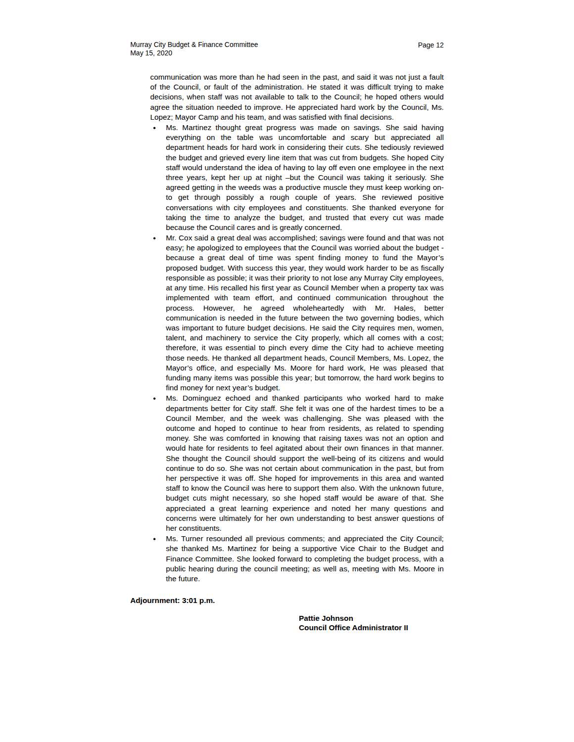Murray City Budget & Finance Committee
May 15, 2020
Page 12
communication was more than he had seen in the past, and said it was not just a fault of the Council, or fault of the administration. He stated it was difficult trying to make decisions, when staff was not available to talk to the Council; he hoped others would agree the situation needed to improve. He appreciated hard work by the Council, Ms. Lopez; Mayor Camp and his team, and was satisfied with final decisions.
Ms. Martinez thought great progress was made on savings. She said having everything on the table was uncomfortable and scary but appreciated all department heads for hard work in considering their cuts. She tediously reviewed the budget and grieved every line item that was cut from budgets. She hoped City staff would understand the idea of having to lay off even one employee in the next three years, kept her up at night –but the Council was taking it seriously. She agreed getting in the weeds was a productive muscle they must keep working on- to get through possibly a rough couple of years. She reviewed positive conversations with city employees and constituents. She thanked everyone for taking the time to analyze the budget, and trusted that every cut was made because the Council cares and is greatly concerned.
Mr. Cox said a great deal was accomplished; savings were found and that was not easy; he apologized to employees that the Council was worried about the budget - because a great deal of time was spent finding money to fund the Mayor’s proposed budget. With success this year, they would work harder to be as fiscally responsible as possible; it was their priority to not lose any Murray City employees, at any time. His recalled his first year as Council Member when a property tax was implemented with team effort, and continued communication throughout the process. However, he agreed wholeheartedly with Mr. Hales, better communication is needed in the future between the two governing bodies, which was important to future budget decisions. He said the City requires men, women, talent, and machinery to service the City properly, which all comes with a cost; therefore, it was essential to pinch every dime the City had to achieve meeting those needs. He thanked all department heads, Council Members, Ms. Lopez, the Mayor’s office, and especially Ms. Moore for hard work, He was pleased that funding many items was possible this year; but tomorrow, the hard work begins to find money for next year’s budget.
Ms. Dominguez echoed and thanked participants who worked hard to make departments better for City staff. She felt it was one of the hardest times to be a Council Member, and the week was challenging. She was pleased with the outcome and hoped to continue to hear from residents, as related to spending money. She was comforted in knowing that raising taxes was not an option and would hate for residents to feel agitated about their own finances in that manner. She thought the Council should support the well-being of its citizens and would continue to do so. She was not certain about communication in the past, but from her perspective it was off. She hoped for improvements in this area and wanted staff to know the Council was here to support them also. With the unknown future, budget cuts might necessary, so she hoped staff would be aware of that. She appreciated a great learning experience and noted her many questions and concerns were ultimately for her own understanding to best answer questions of her constituents.
Ms. Turner resounded all previous comments; and appreciated the City Council; she thanked Ms. Martinez for being a supportive Vice Chair to the Budget and Finance Committee. She looked forward to completing the budget process, with a public hearing during the council meeting; as well as, meeting with Ms. Moore in the future.
Adjournment: 3:01 p.m.
Pattie Johnson
Council Office Administrator II